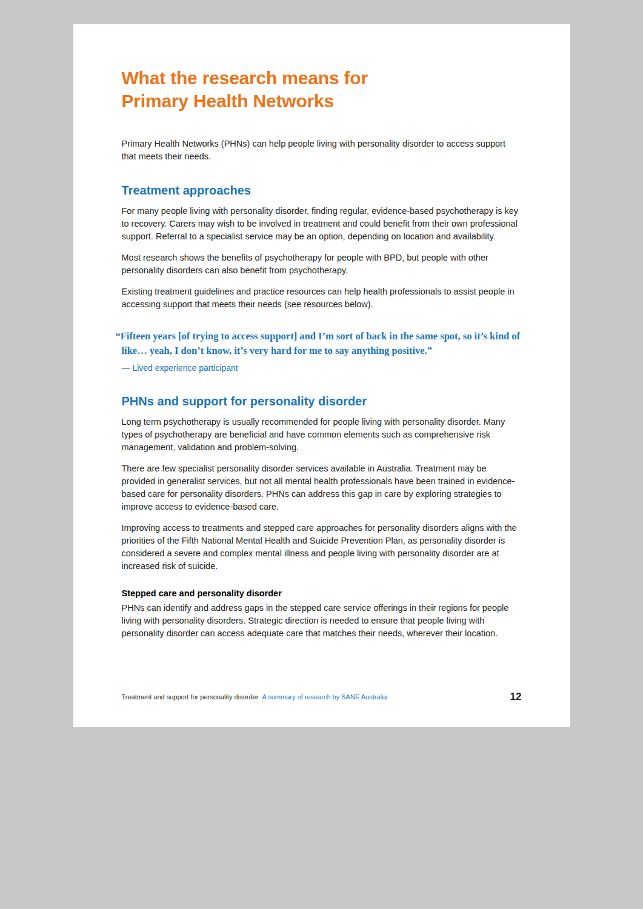What the research means for
Primary Health Networks
Primary Health Networks (PHNs) can help people living with personality disorder to access support that meets their needs.
Treatment approaches
For many people living with personality disorder, finding regular, evidence-based psychotherapy is key to recovery. Carers may wish to be involved in treatment and could benefit from their own professional support. Referral to a specialist service may be an option, depending on location and availability.
Most research shows the benefits of psychotherapy for people with BPD, but people with other personality disorders can also benefit from psychotherapy.
Existing treatment guidelines and practice resources can help health professionals to assist people in accessing support that meets their needs (see resources below).
“Fifteen years [of trying to access support] and I’m sort of back in the same spot, so it’s kind of like… yeah, I don’t know, it’s very hard for me to say anything positive.”
— Lived experience participant
PHNs and support for personality disorder
Long term psychotherapy is usually recommended for people living with personality disorder. Many types of psychotherapy are beneficial and have common elements such as comprehensive risk management, validation and problem-solving.
There are few specialist personality disorder services available in Australia. Treatment may be provided in generalist services, but not all mental health professionals have been trained in evidence-based care for personality disorders. PHNs can address this gap in care by exploring strategies to improve access to evidence-based care.
Improving access to treatments and stepped care approaches for personality disorders aligns with the priorities of the Fifth National Mental Health and Suicide Prevention Plan, as personality disorder is considered a severe and complex mental illness and people living with personality disorder are at increased risk of suicide.
Stepped care and personality disorder
PHNs can identify and address gaps in the stepped care service offerings in their regions for people living with personality disorders. Strategic direction is needed to ensure that people living with personality disorder can access adequate care that matches their needs, wherever their location.
12 Treatment and support for personality disorder A summary of research by SANE Australia